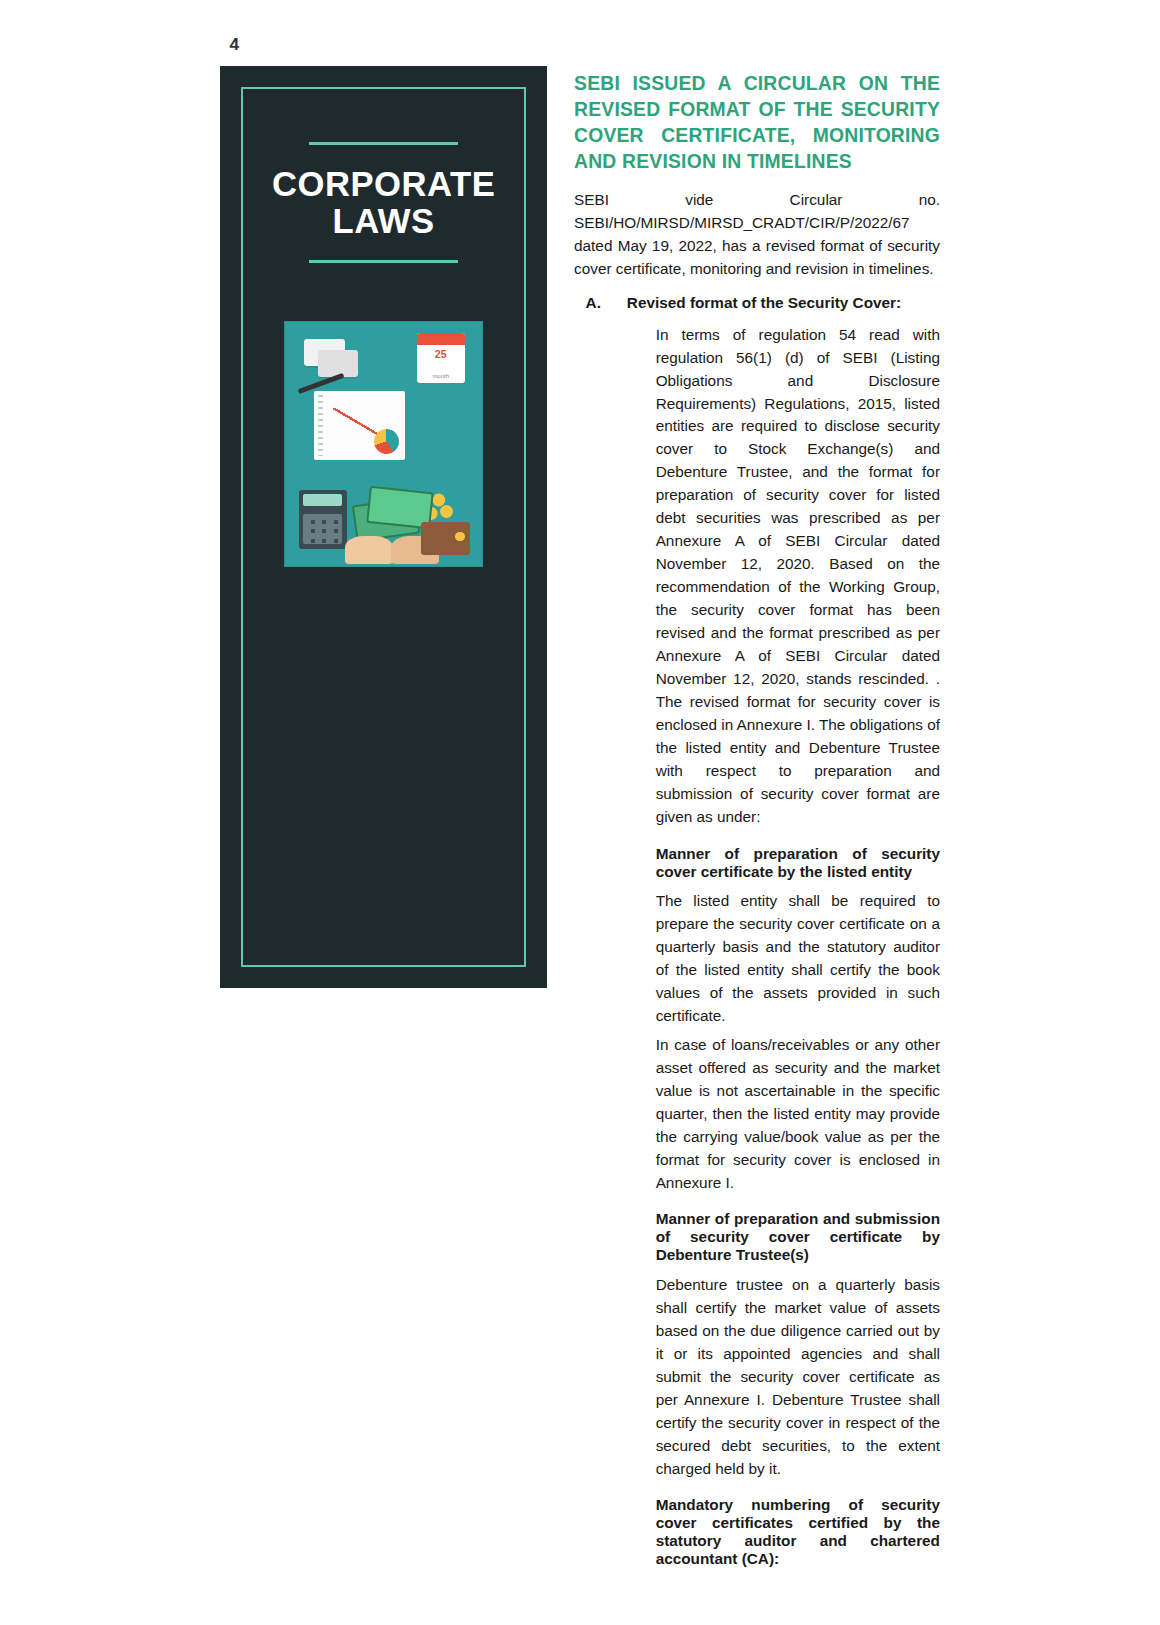4
CORPORATE
LAWS
25 month
SEBI issued a circular on the revised format of the security cover certificate, monitoring and revision in timelines
SEBI vide Circular no. SEBI/HO/MIRSD/MIRSD_CRADT/CIR/P/2022/67 dated May 19, 2022, has a revised format of security cover certificate, monitoring and revision in timelines.
Revised format of the Security Cover:
In terms of regulation 54 read with regulation 56(1) (d) of SEBI (Listing Obligations and Disclosure Requirements) Regulations, 2015, listed entities are required to disclose security cover to Stock Exchange(s) and Debenture Trustee, and the format for preparation of security cover for listed debt securities was prescribed as per Annexure A of SEBI Circular dated November 12, 2020. Based on the recommendation of the Working Group, the security cover format has been revised and the format prescribed as per Annexure A of SEBI Circular dated November 12, 2020, stands rescinded. . The revised format for security cover is enclosed in Annexure I. The obligations of the listed entity and Debenture Trustee with respect to preparation and submission of security cover format are given as under:
Manner of preparation of security cover certificate by the listed entity
The listed entity shall be required to prepare the security cover certificate on a quarterly basis and the statutory auditor of the listed entity shall certify the book values of the assets provided in such certificate.
In case of loans/receivables or any other asset offered as security and the market value is not ascertainable in the specific quarter, then the listed entity may provide the carrying value/book value as per the format for security cover is enclosed in Annexure I.
Manner of preparation and submission of security cover certificate by Debenture Trustee(s)
Debenture trustee on a quarterly basis shall certify the market value of assets based on the due diligence carried out by it or its appointed agencies and shall submit the security cover certificate as per Annexure I. Debenture Trustee shall certify the security cover in respect of the secured debt securities, to the extent charged held by it.
Mandatory numbering of security cover certificates certified by the statutory auditor and chartered accountant (CA):